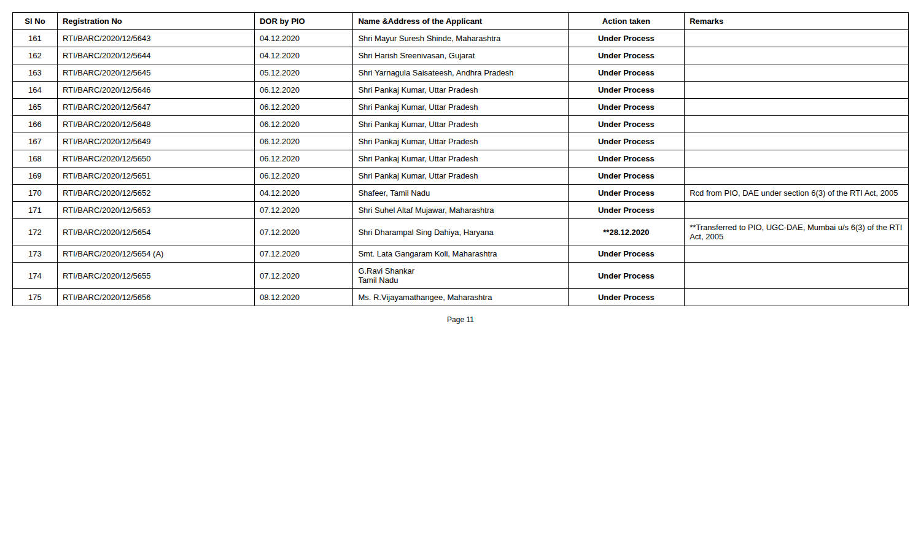| Sl No | Registration No | DOR by PIO | Name &Address of the Applicant | Action taken | Remarks |
| --- | --- | --- | --- | --- | --- |
| 161 | RTI/BARC/2020/12/5643 | 04.12.2020 | Shri Mayur Suresh Shinde, Maharashtra | Under Process | |
| 162 | RTI/BARC/2020/12/5644 | 04.12.2020 | Shri Harish Sreenivasan, Gujarat | Under Process | |
| 163 | RTI/BARC/2020/12/5645 | 05.12.2020 | Shri Yarnagula Saisateesh, Andhra Pradesh | Under Process | |
| 164 | RTI/BARC/2020/12/5646 | 06.12.2020 | Shri Pankaj Kumar, Uttar Pradesh | Under Process | |
| 165 | RTI/BARC/2020/12/5647 | 06.12.2020 | Shri Pankaj Kumar, Uttar Pradesh | Under Process | |
| 166 | RTI/BARC/2020/12/5648 | 06.12.2020 | Shri Pankaj Kumar, Uttar Pradesh | Under Process | |
| 167 | RTI/BARC/2020/12/5649 | 06.12.2020 | Shri Pankaj Kumar, Uttar Pradesh | Under Process | |
| 168 | RTI/BARC/2020/12/5650 | 06.12.2020 | Shri Pankaj Kumar, Uttar Pradesh | Under Process | |
| 169 | RTI/BARC/2020/12/5651 | 06.12.2020 | Shri Pankaj Kumar, Uttar Pradesh | Under Process | |
| 170 | RTI/BARC/2020/12/5652 | 04.12.2020 | Shafeer, Tamil Nadu | Under Process | Rcd from PIO, DAE under section 6(3) of the RTI Act, 2005 |
| 171 | RTI/BARC/2020/12/5653 | 07.12.2020 | Shri Suhel Altaf Mujawar, Maharashtra | Under Process | |
| 172 | RTI/BARC/2020/12/5654 | 07.12.2020 | Shri Dharampal Sing Dahiya, Haryana | **28.12.2020 | **Transferred to PIO, UGC-DAE, Mumbai u/s 6(3) of the RTI Act, 2005 |
| 173 | RTI/BARC/2020/12/5654 (A) | 07.12.2020 | Smt. Lata Gangaram Koli, Maharashtra | Under Process | |
| 174 | RTI/BARC/2020/12/5655 | 07.12.2020 | G.Ravi Shankar Tamil Nadu | Under Process | |
| 175 | RTI/BARC/2020/12/5656 | 08.12.2020 | Ms. R.Vijayamathangee, Maharashtra | Under Process | |
Page 11